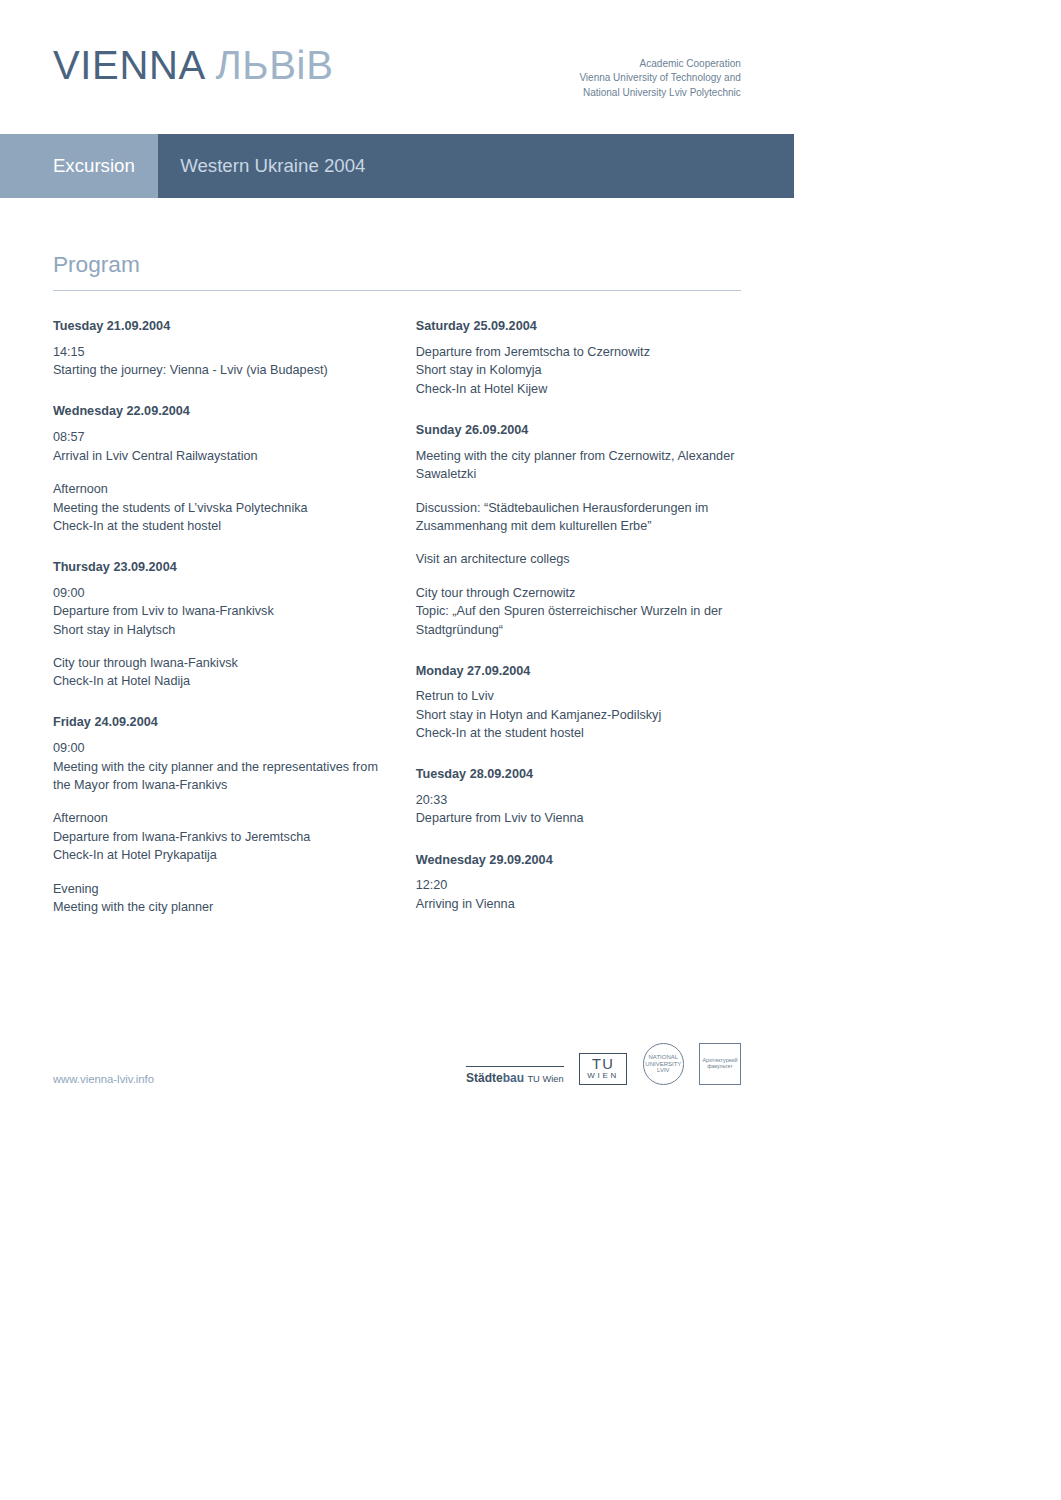VIENNA ЛЬВіВ
Academic Cooperation
Vienna University of Technology and
National University Lviv Polytechnic
Excursion
Western Ukraine 2004
Program
Tuesday 21.09.2004
14:15
Starting the journey: Vienna - Lviv (via Budapest)
Wednesday 22.09.2004
08:57
Arrival in Lviv Central Railwaystation
Afternoon
Meeting the students of L’vivska Polytechnika
Check-In at the student hostel
Thursday 23.09.2004
09:00
Departure from Lviv to Iwana-Frankivsk
Short stay in Halytsch
City tour through Iwana-Fankivsk
Check-In at Hotel Nadija
Friday 24.09.2004
09:00
Meeting with the city planner and the representatives from the Mayor from Iwana-Frankivs
Afternoon
Departure from Iwana-Frankivs to Jeremtscha
Check-In at Hotel Prykapatija
Evening
Meeting with the city planner
Saturday 25.09.2004
Departure from Jeremtscha to Czernowitz
Short stay in Kolomyja
Check-In at Hotel Kijew
Sunday 26.09.2004
Meeting with the city planner from Czernowitz, Alexander Sawaletzki
Discussion: “Städtebaulichen Herausforderungen im Zusammenhang mit dem kulturellen Erbe”
Visit an architecture collegs
City tour through Czernowitz
Topic: „Auf den Spuren österreichischer Wurzeln in der Stadtgründung“
Monday 27.09.2004
Retrun to Lviv
Short stay in Hotyn and Kamjanez-Podilskyj
Check-In at the student hostel
Tuesday 28.09.2004
20:33
Departure from Lviv to Vienna
Wednesday 29.09.2004
12:20
Arriving in Vienna
www.vienna-lviv.info
Städte bau TU Wien
TUWIEN
NATIONAL
UNIVERSITY
LVIV
Архітектурний
факультет